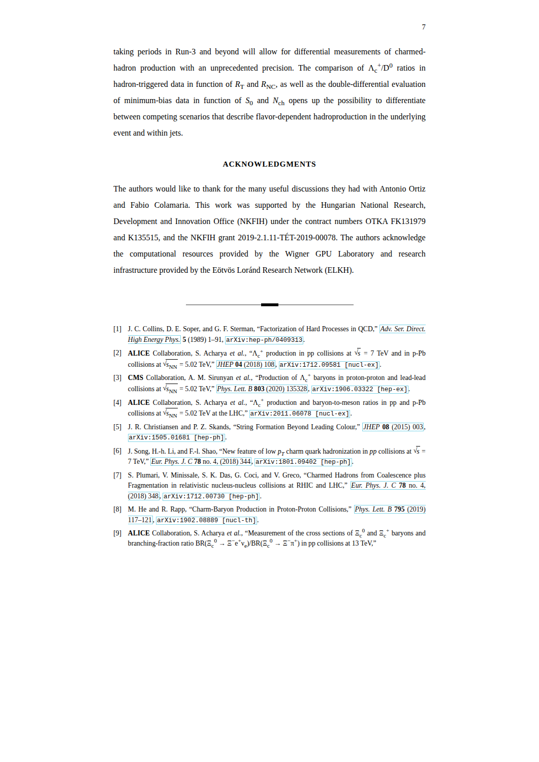7
taking periods in Run-3 and beyond will allow for differential measurements of charmed-hadron production with an unprecedented precision. The comparison of Λc+/D0 ratios in hadron-triggered data in function of RT and RNC, as well as the double-differential evaluation of minimum-bias data in function of S0 and Nch opens up the possibility to differentiate between competing scenarios that describe flavor-dependent hadroproduction in the underlying event and within jets.
ACKNOWLEDGMENTS
The authors would like to thank for the many useful discussions they had with Antonio Ortiz and Fabio Colamaria. This work was supported by the Hungarian National Research, Development and Innovation Office (NKFIH) under the contract numbers OTKA FK131979 and K135515, and the NKFIH grant 2019-2.1.11-TÉT-2019-00078. The authors acknowledge the computational resources provided by the Wigner GPU Laboratory and research infrastructure provided by the Eötvös Loránd Research Network (ELKH).
[1] J. C. Collins, D. E. Soper, and G. F. Sterman, “Factorization of Hard Processes in QCD,” Adv. Ser. Direct. High Energy Phys. 5 (1989) 1–91, arXiv:hep-ph/0409313.
[2] ALICE Collaboration, S. Acharya et al., “Λc+ production in pp collisions at s = 7 TeV and in p-Pb collisions at sNN = 5.02 TeV,” JHEP 04 (2018) 108, arXiv:1712.09581 [nucl-ex].
[3] CMS Collaboration, A. M. Sirunyan et al., “Production of Λc+ baryons in proton-proton and lead-lead collisions at sNN = 5.02 TeV,” Phys. Lett. B 803 (2020) 135328, arXiv:1906.03322 [hep-ex].
[4] ALICE Collaboration, S. Acharya et al., “Λc+ production and baryon-to-meson ratios in pp and p-Pb collisions at sNN = 5.02 TeV at the LHC,” arXiv:2011.06078 [nucl-ex].
[5] J. R. Christiansen and P. Z. Skands, “String Formation Beyond Leading Colour,” JHEP 08 (2015) 003, arXiv:1505.01681 [hep-ph].
[6] J. Song, H.-h. Li, and F.-l. Shao, “New feature of low pT charm quark hadronization in pp collisions at s = 7 TeV,” Eur. Phys. J. C 78 no. 4, (2018) 344, arXiv:1801.09402 [hep-ph].
[7] S. Plumari, V. Minissale, S. K. Das, G. Coci, and V. Greco, “Charmed Hadrons from Coalescence plus Fragmentation in relativistic nucleus-nucleus collisions at RHIC and LHC,” Eur. Phys. J. C 78 no. 4, (2018) 348, arXiv:1712.00730 [hep-ph].
[8] M. He and R. Rapp, “Charm-Baryon Production in Proton-Proton Collisions,” Phys. Lett. B 795 (2019) 117–121, arXiv:1902.08889 [nucl-th].
[9] ALICE Collaboration, S. Acharya et al., “Measurement of the cross sections of Ξc0 and Ξc+ baryons and branching-fraction ratio BR(Ξc0 → Ξ−e+νe)/BR(Ξc0 → Ξ−π+) in pp collisions at 13 TeV,”